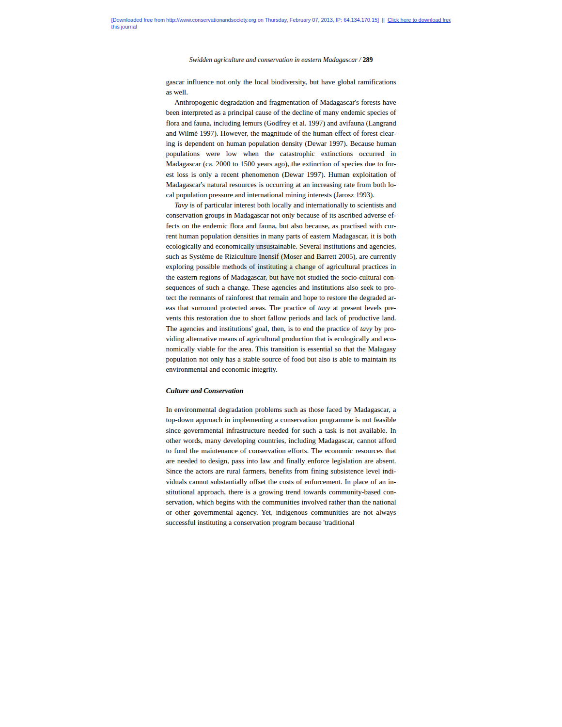[Downloaded free from http://www.conservationandsociety.org on Thursday, February 07, 2013, IP: 64.134.170.15] || Click here to download free Android application for this journal this journal
Swidden agriculture and conservation in eastern Madagascar / 289
gascar influence not only the local biodiversity, but have global ramifications as well.
Anthropogenic degradation and fragmentation of Madagascar's forests have been interpreted as a principal cause of the decline of many endemic species of flora and fauna, including lemurs (Godfrey et al. 1997) and avifauna (Langrand and Wilmé 1997). However, the magnitude of the human effect of forest clearing is dependent on human population density (Dewar 1997). Because human populations were low when the catastrophic extinctions occurred in Madagascar (ca. 2000 to 1500 years ago), the extinction of species due to forest loss is only a recent phenomenon (Dewar 1997). Human exploitation of Madagascar's natural resources is occurring at an increasing rate from both local population pressure and international mining interests (Jarosz 1993).
Tavy is of particular interest both locally and internationally to scientists and conservation groups in Madagascar not only because of its ascribed adverse effects on the endemic flora and fauna, but also because, as practised with current human population densities in many parts of eastern Madagascar, it is both ecologically and economically unsustainable. Several institutions and agencies, such as Système de Riziculture Inensif (Moser and Barrett 2005), are currently exploring possible methods of instituting a change of agricultural practices in the eastern regions of Madagascar, but have not studied the socio-cultural consequences of such a change. These agencies and institutions also seek to protect the remnants of rainforest that remain and hope to restore the degraded areas that surround protected areas. The practice of tavy at present levels prevents this restoration due to short fallow periods and lack of productive land. The agencies and institutions' goal, then, is to end the practice of tavy by providing alternative means of agricultural production that is ecologically and economically viable for the area. This transition is essential so that the Malagasy population not only has a stable source of food but also is able to maintain its environmental and economic integrity.
Culture and Conservation
In environmental degradation problems such as those faced by Madagascar, a top-down approach in implementing a conservation programme is not feasible since governmental infrastructure needed for such a task is not available. In other words, many developing countries, including Madagascar, cannot afford to fund the maintenance of conservation efforts. The economic resources that are needed to design, pass into law and finally enforce legislation are absent. Since the actors are rural farmers, benefits from fining subsistence level individuals cannot substantially offset the costs of enforcement. In place of an institutional approach, there is a growing trend towards community-based conservation, which begins with the communities involved rather than the national or other governmental agency. Yet, indigenous communities are not always successful instituting a conservation program because 'traditional